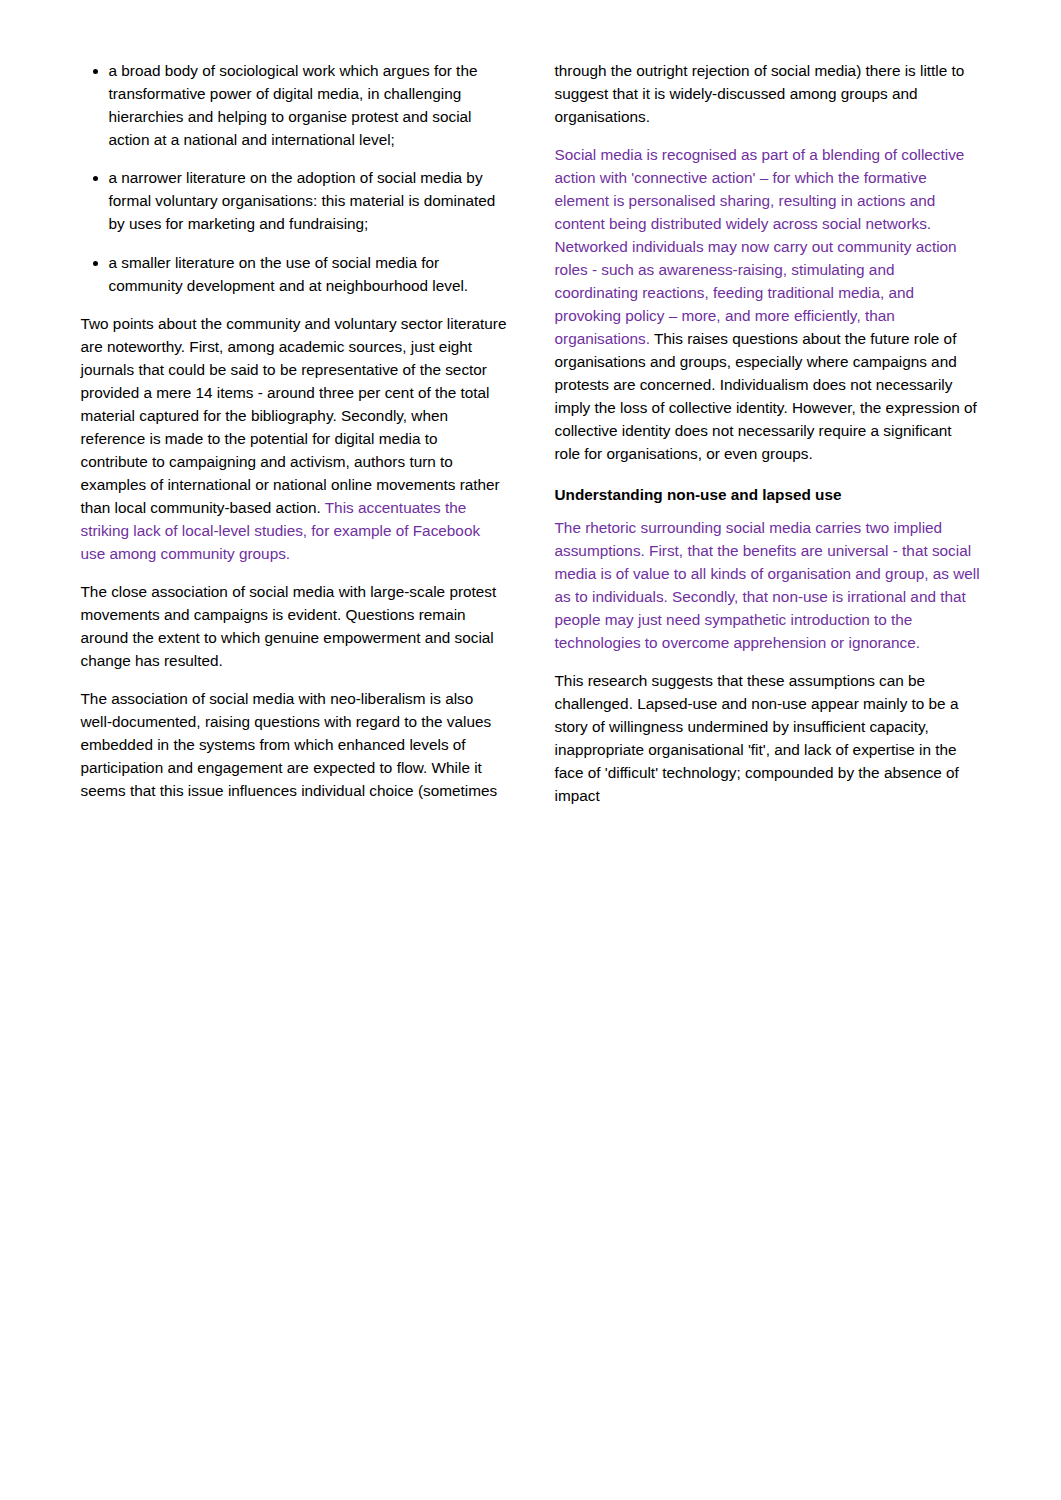a broad body of sociological work which argues for the transformative power of digital media, in challenging hierarchies and helping to organise protest and social action at a national and international level;
a narrower literature on the adoption of social media by formal voluntary organisations: this material is dominated by uses for marketing and fundraising;
a smaller literature on the use of social media for community development and at neighbourhood level.
Two points about the community and voluntary sector literature are noteworthy. First, among academic sources, just eight journals that could be said to be representative of the sector provided a mere 14 items - around three per cent of the total material captured for the bibliography. Secondly, when reference is made to the potential for digital media to contribute to campaigning and activism, authors turn to examples of international or national online movements rather than local community-based action. This accentuates the striking lack of local-level studies, for example of Facebook use among community groups.
The close association of social media with large-scale protest movements and campaigns is evident. Questions remain around the extent to which genuine empowerment and social change has resulted.
The association of social media with neo-liberalism is also well-documented, raising questions with regard to the values embedded in the systems from which enhanced levels of participation and engagement are expected to flow. While it seems that this issue influences individual choice (sometimes through the outright rejection of social media) there is little to suggest that it is widely-discussed among groups and organisations.
Social media is recognised as part of a blending of collective action with 'connective action' – for which the formative element is personalised sharing, resulting in actions and content being distributed widely across social networks. Networked individuals may now carry out community action roles - such as awareness-raising, stimulating and coordinating reactions, feeding traditional media, and provoking policy – more, and more efficiently, than organisations. This raises questions about the future role of organisations and groups, especially where campaigns and protests are concerned. Individualism does not necessarily imply the loss of collective identity. However, the expression of collective identity does not necessarily require a significant role for organisations, or even groups.
Understanding non-use and lapsed use
The rhetoric surrounding social media carries two implied assumptions. First, that the benefits are universal - that social media is of value to all kinds of organisation and group, as well as to individuals. Secondly, that non-use is irrational and that people may just need sympathetic introduction to the technologies to overcome apprehension or ignorance.
This research suggests that these assumptions can be challenged. Lapsed-use and non-use appear mainly to be a story of willingness undermined by insufficient capacity, inappropriate organisational 'fit', and lack of expertise in the face of 'difficult' technology; compounded by the absence of impact